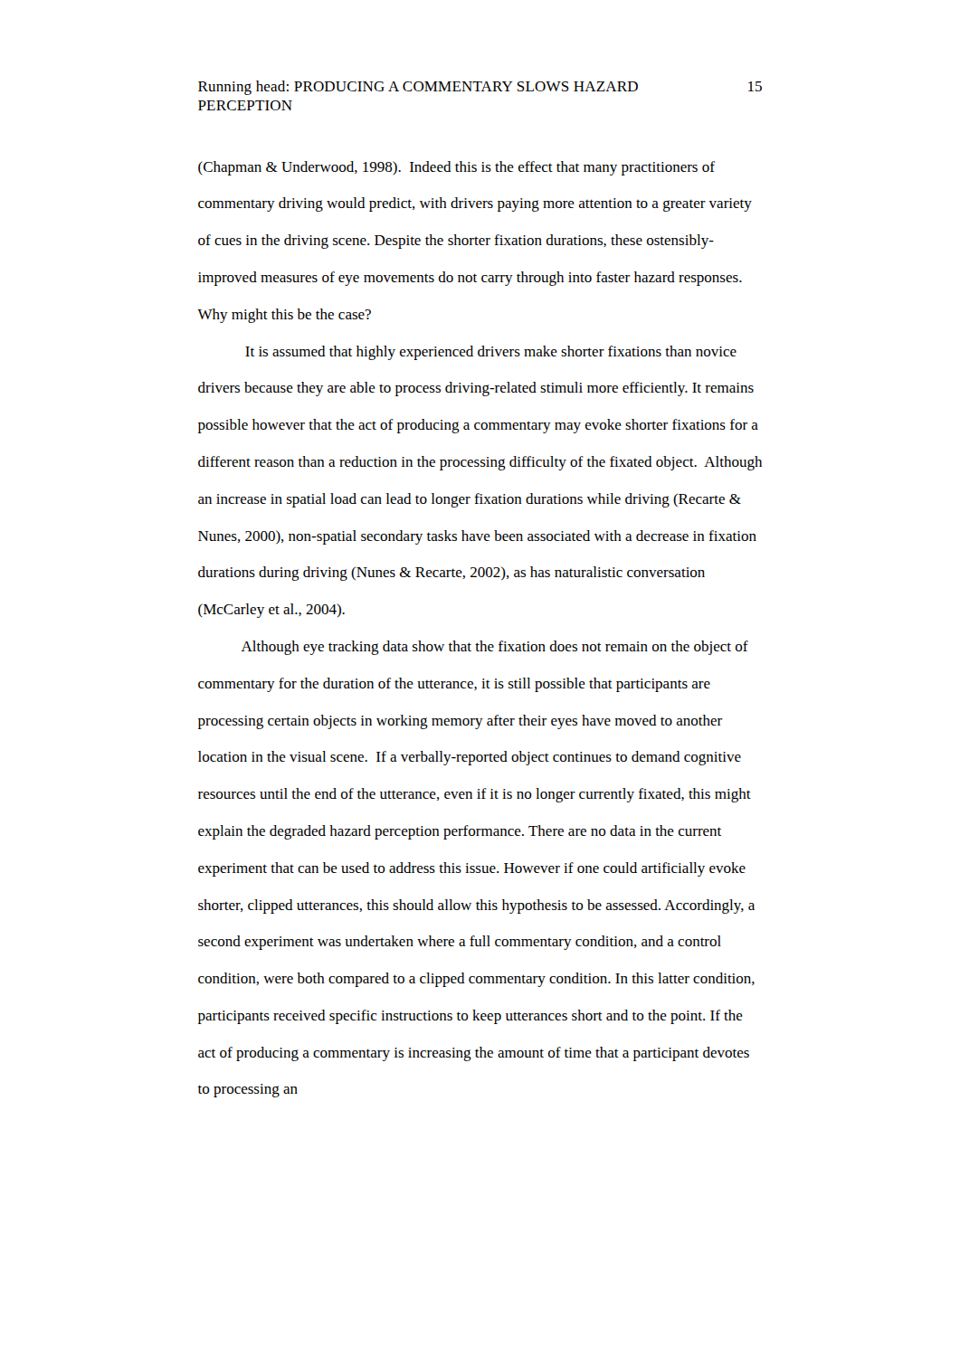Running head: PRODUCING A COMMENTARY SLOWS HAZARD PERCEPTION 15
(Chapman & Underwood, 1998). Indeed this is the effect that many practitioners of commentary driving would predict, with drivers paying more attention to a greater variety of cues in the driving scene. Despite the shorter fixation durations, these ostensibly-improved measures of eye movements do not carry through into faster hazard responses. Why might this be the case?
It is assumed that highly experienced drivers make shorter fixations than novice drivers because they are able to process driving-related stimuli more efficiently. It remains possible however that the act of producing a commentary may evoke shorter fixations for a different reason than a reduction in the processing difficulty of the fixated object. Although an increase in spatial load can lead to longer fixation durations while driving (Recarte & Nunes, 2000), non-spatial secondary tasks have been associated with a decrease in fixation durations during driving (Nunes & Recarte, 2002), as has naturalistic conversation (McCarley et al., 2004).
Although eye tracking data show that the fixation does not remain on the object of commentary for the duration of the utterance, it is still possible that participants are processing certain objects in working memory after their eyes have moved to another location in the visual scene. If a verbally-reported object continues to demand cognitive resources until the end of the utterance, even if it is no longer currently fixated, this might explain the degraded hazard perception performance. There are no data in the current experiment that can be used to address this issue. However if one could artificially evoke shorter, clipped utterances, this should allow this hypothesis to be assessed. Accordingly, a second experiment was undertaken where a full commentary condition, and a control condition, were both compared to a clipped commentary condition. In this latter condition, participants received specific instructions to keep utterances short and to the point. If the act of producing a commentary is increasing the amount of time that a participant devotes to processing an